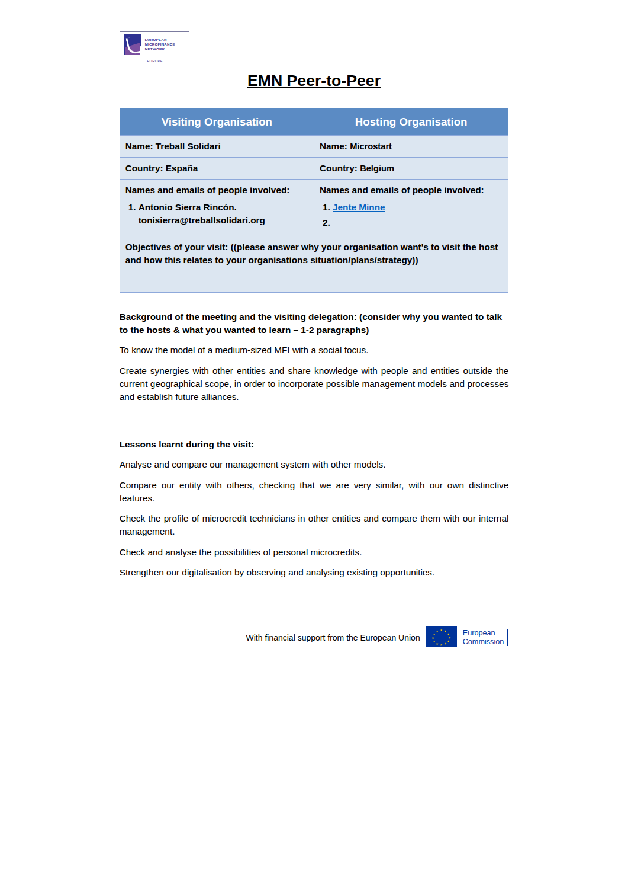European
Microfinance
Network
EUROPE
EMN Peer-to-Peer
| Visiting Organisation | Hosting Organisation |
| --- | --- |
| Name: Treball Solidari | Name: Microstart |
| Country: España | Country: Belgium |
| Names and emails of people involved: Antonio Sierra Rincón. tonisierra@treballsolidari.org | Names and emails of people involved: Jente Minne |
| Objectives of your visit: ((please answer why your organisation want's to visit the host and how this relates to your organisations situation/plans/strategy)) |
Background of the meeting and the visiting delegation: (consider why you wanted to talk to the hosts & what you wanted to learn – 1-2 paragraphs)
To know the model of a medium-sized MFI with a social focus.
Create synergies with other entities and share knowledge with people and entities outside the current geographical scope, in order to incorporate possible management models and processes and establish future alliances.
Lessons learnt during the visit:
Analyse and compare our management system with other models.
Compare our entity with others, checking that we are very similar, with our own distinctive features.
Check the profile of microcredit technicians in other entities and compare them with our internal management.
Check and analyse the possibilities of personal microcredits.
Strengthen our digitalisation by observing and analysing existing opportunities.
With financial support from the European Union
European Commission